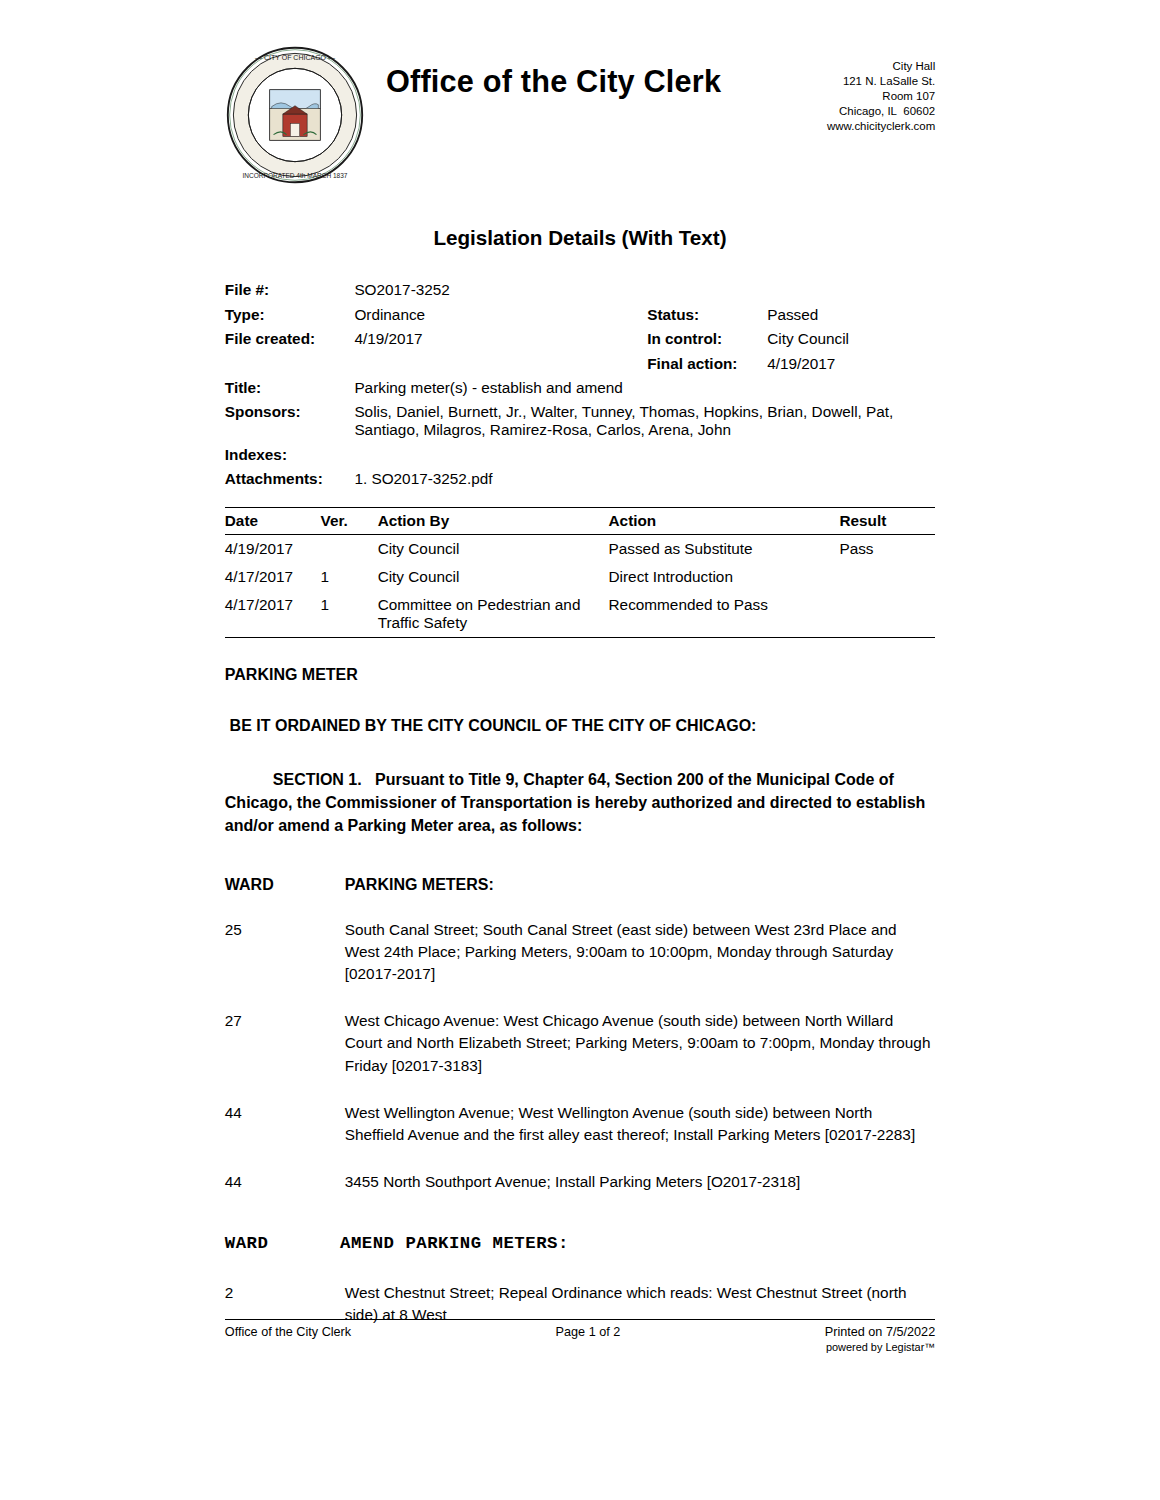— CITY OF CHICAGO — INCORPORATED 4th MARCH 1837
Office of the City Clerk
City Hall
121 N. LaSalle St.
Room 107
Chicago, IL 60602
www.chicityclerk.com
Legislation Details (With Text)
| File #: | SO2017-3252 | | |
| Type: | Ordinance | Status: | Passed |
| File created: | 4/19/2017 | In control: | City Council |
| | | Final action: | 4/19/2017 |
| Title: | Parking meter(s) - establish and amend |
| Sponsors: | Solis, Daniel, Burnett, Jr., Walter, Tunney, Thomas, Hopkins, Brian, Dowell, Pat, Santiago, Milagros, Ramirez-Rosa, Carlos, Arena, John |
| Indexes: | |
| Attachments: | 1. SO2017-3252.pdf |
| Date | Ver. | Action By | Action | Result |
| --- | --- | --- | --- | --- |
| 4/19/2017 | | City Council | Passed as Substitute | Pass |
| 4/17/2017 | 1 | City Council | Direct Introduction | |
| 4/17/2017 | 1 | Committee on Pedestrian and Traffic Safety | Recommended to Pass | |
PARKING METER
BE IT ORDAINED BY THE CITY COUNCIL OF THE CITY OF CHICAGO:
SECTION 1. Pursuant to Title 9, Chapter 64, Section 200 of the Municipal Code of Chicago, the Commissioner of Transportation is hereby authorized and directed to establish and/or amend a Parking Meter area, as follows:
WARDPARKING METERS:
25
South Canal Street; South Canal Street (east side) between West 23rd Place and
West 24th Place; Parking Meters, 9:00am to 10:00pm, Monday through Saturday [02017-2017]
27
West Chicago Avenue: West Chicago Avenue (south side) between North Willard
Court and North Elizabeth Street; Parking Meters, 9:00am to 7:00pm, Monday through Friday [02017-3183]
44
West Wellington Avenue; West Wellington Avenue (south side) between North
Sheffield Avenue and the first alley east thereof; Install Parking Meters [02017-2283]
44
3455 North Southport Avenue; Install Parking Meters [O2017-2318]
WARDAMEND PARKING METERS:
2
West Chestnut Street; Repeal Ordinance which reads: West Chestnut Street (north side) at 8 West
Office of the City Clerk
Page 1 of 2
Printed on 7/5/2022
powered by Legistar™